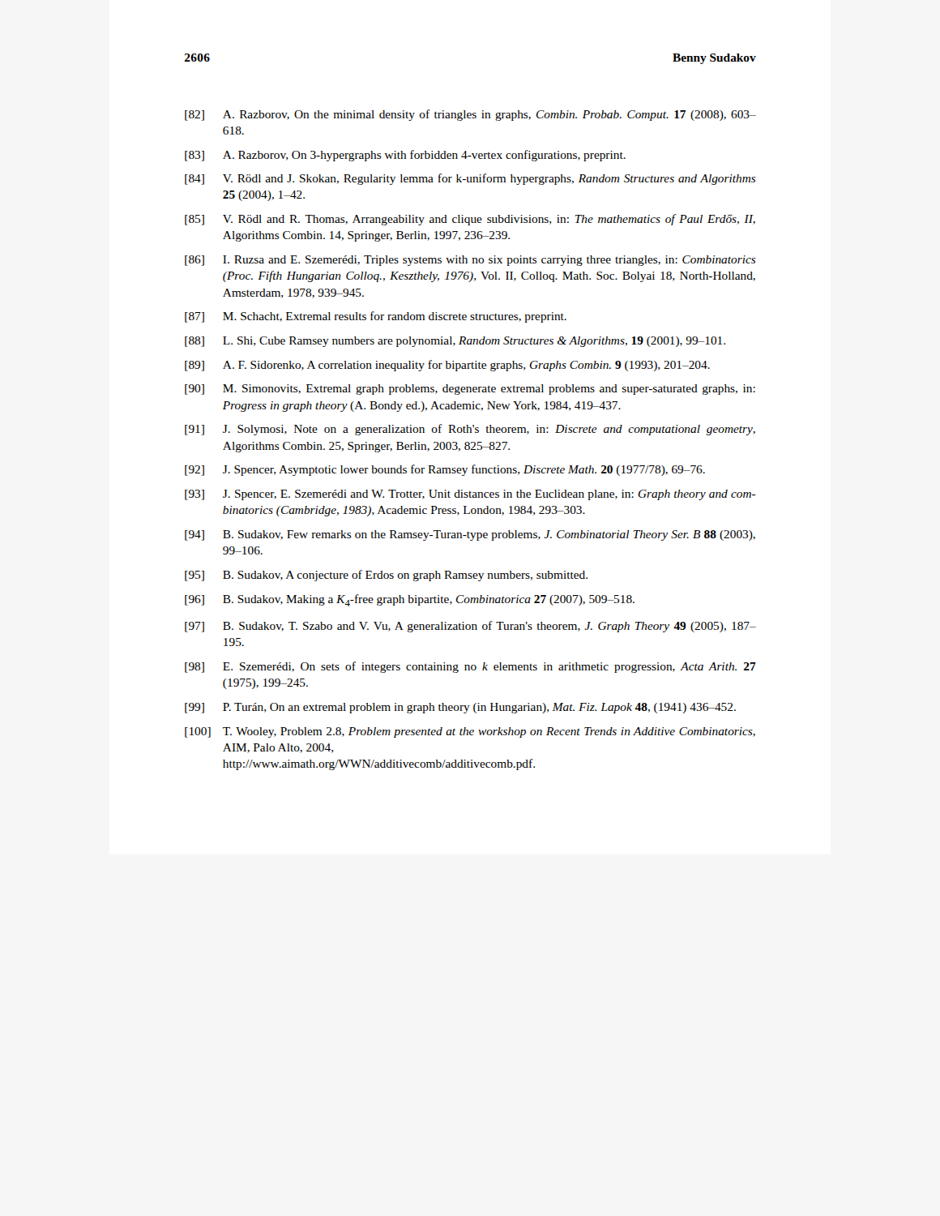2606 Benny Sudakov
[82] A. Razborov, On the minimal density of triangles in graphs, Combin. Probab. Comput. 17 (2008), 603–618.
[83] A. Razborov, On 3-hypergraphs with forbidden 4-vertex configurations, preprint.
[84] V. Rödl and J. Skokan, Regularity lemma for k-uniform hypergraphs, Random Structures and Algorithms 25 (2004), 1–42.
[85] V. Rödl and R. Thomas, Arrangeability and clique subdivisions, in: The mathematics of Paul Erdős, II, Algorithms Combin. 14, Springer, Berlin, 1997, 236–239.
[86] I. Ruzsa and E. Szemerédi, Triples systems with no six points carrying three triangles, in: Combinatorics (Proc. Fifth Hungarian Colloq., Keszthely, 1976), Vol. II, Colloq. Math. Soc. Bolyai 18, North-Holland, Amsterdam, 1978, 939–945.
[87] M. Schacht, Extremal results for random discrete structures, preprint.
[88] L. Shi, Cube Ramsey numbers are polynomial, Random Structures & Algorithms, 19 (2001), 99–101.
[89] A. F. Sidorenko, A correlation inequality for bipartite graphs, Graphs Combin. 9 (1993), 201–204.
[90] M. Simonovits, Extremal graph problems, degenerate extremal problems and super-saturated graphs, in: Progress in graph theory (A. Bondy ed.), Academic, New York, 1984, 419–437.
[91] J. Solymosi, Note on a generalization of Roth's theorem, in: Discrete and computational geometry, Algorithms Combin. 25, Springer, Berlin, 2003, 825–827.
[92] J. Spencer, Asymptotic lower bounds for Ramsey functions, Discrete Math. 20 (1977/78), 69–76.
[93] J. Spencer, E. Szemerédi and W. Trotter, Unit distances in the Euclidean plane, in: Graph theory and combinatorics (Cambridge, 1983), Academic Press, London, 1984, 293–303.
[94] B. Sudakov, Few remarks on the Ramsey-Turan-type problems, J. Combinatorial Theory Ser. B 88 (2003), 99–106.
[95] B. Sudakov, A conjecture of Erdos on graph Ramsey numbers, submitted.
[96] B. Sudakov, Making a K4-free graph bipartite, Combinatorica 27 (2007), 509–518.
[97] B. Sudakov, T. Szabo and V. Vu, A generalization of Turan's theorem, J. Graph Theory 49 (2005), 187–195.
[98] E. Szemerédi, On sets of integers containing no k elements in arithmetic progression, Acta Arith. 27 (1975), 199–245.
[99] P. Turán, On an extremal problem in graph theory (in Hungarian), Mat. Fiz. Lapok 48, (1941) 436–452.
[100] T. Wooley, Problem 2.8, Problem presented at the workshop on Recent Trends in Additive Combinatorics, AIM, Palo Alto, 2004,
http://www.aimath.org/WWN/additivecomb/additivecomb.pdf.